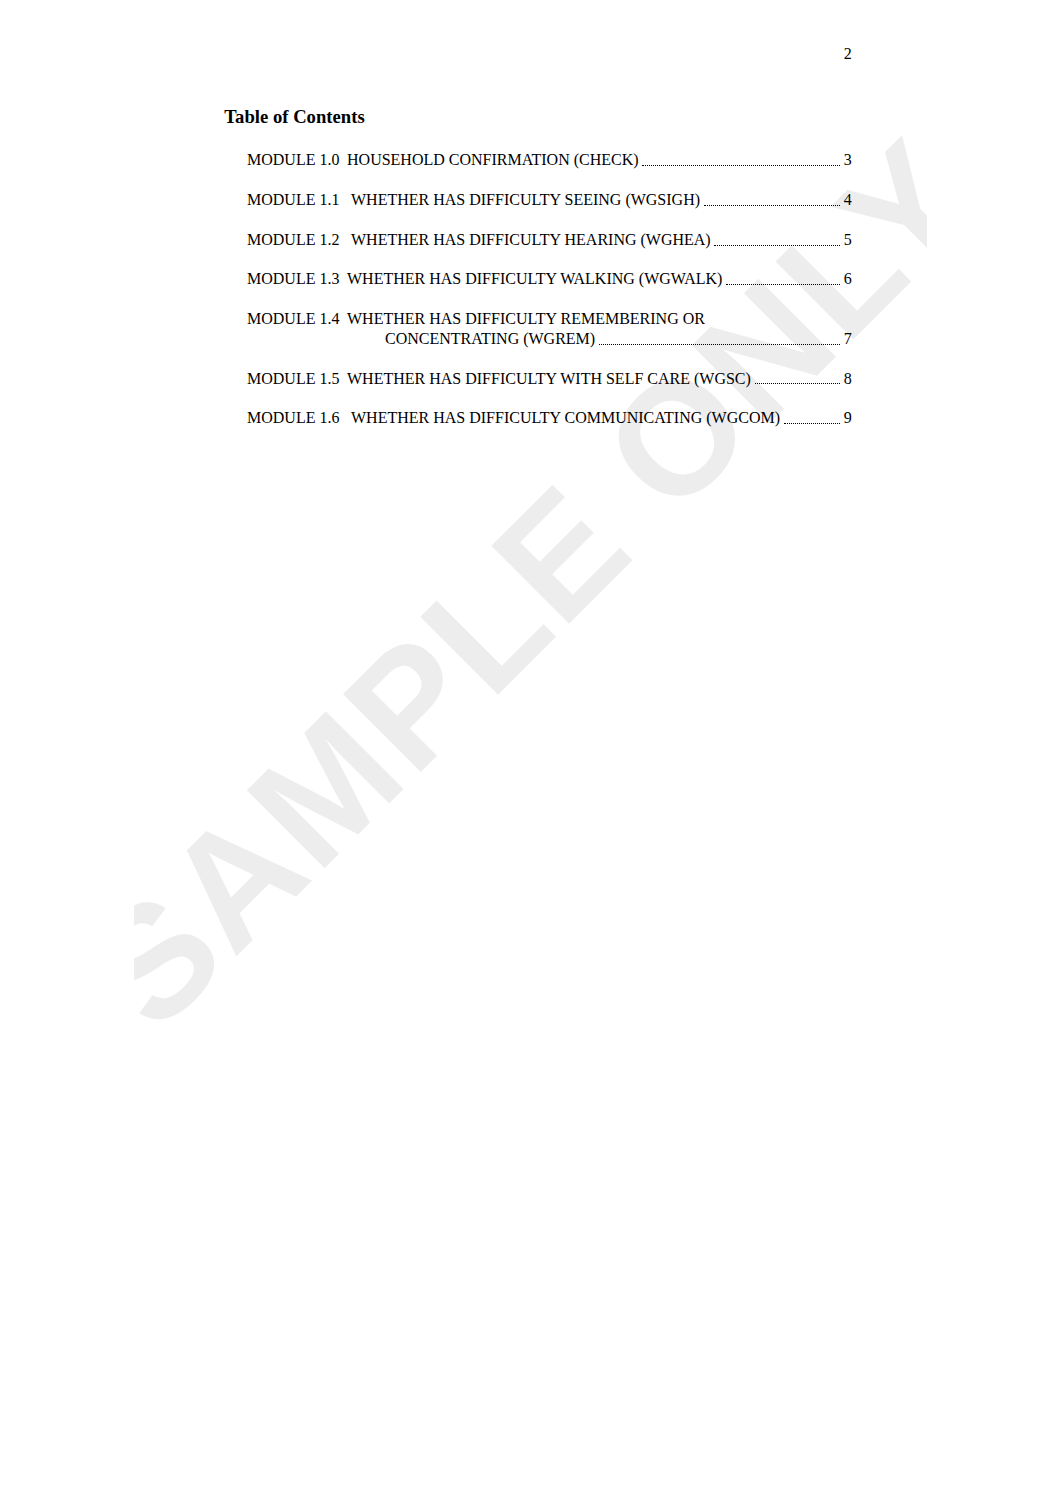2
Table of Contents
MODULE 1.0 HOUSEHOLD CONFIRMATION (CHECK) 3
MODULE 1.1 WHETHER HAS DIFFICULTY SEEING (WGSIGH) 4
MODULE 1.2 WHETHER HAS DIFFICULTY HEARING (WGHEA) 5
MODULE 1.3 WHETHER HAS DIFFICULTY WALKING (WGWALK) 6
MODULE 1.4 WHETHER HAS DIFFICULTY REMEMBERING OR
CONCENTRATING (WGREM) 7
MODULE 1.5 WHETHER HAS DIFFICULTY WITH SELF CARE (WGSC) 8
MODULE 1.6 WHETHER HAS DIFFICULTY COMMUNICATING (WGCOM) 9
SAMPLE ONLY